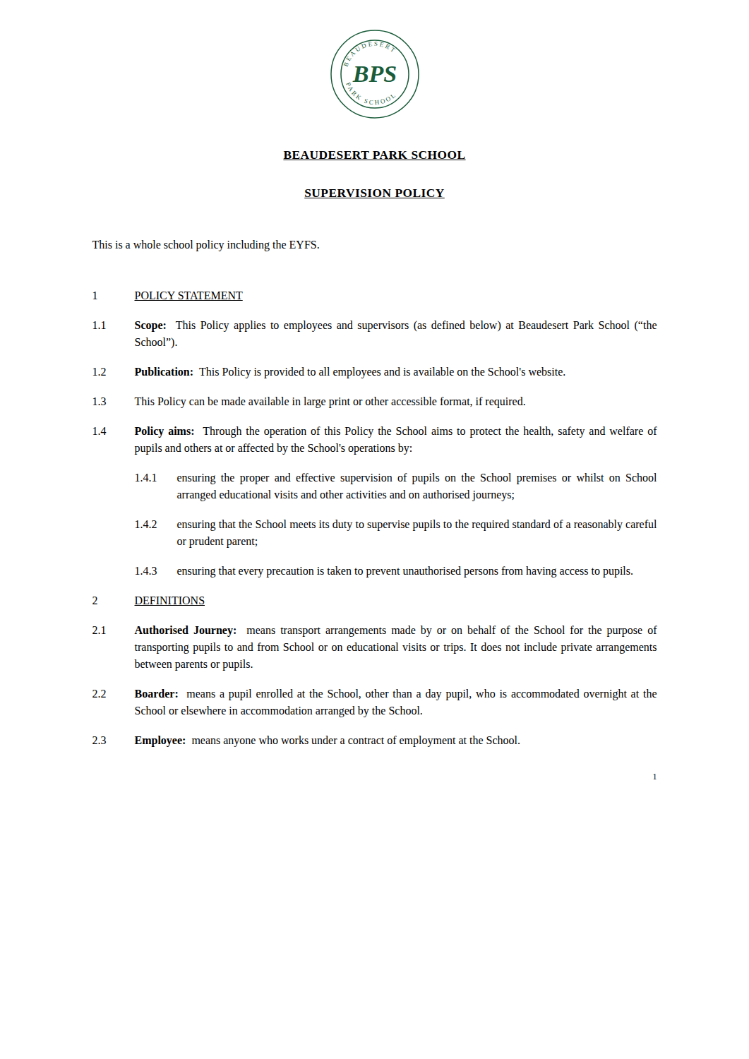BEAUDESERT PARK SCHOOL BPS
BEAUDESERT PARK SCHOOL
SUPERVISION POLICY
This is a whole school policy including the EYFS.
1
POLICY STATEMENT
1.1
Scope: This Policy applies to employees and supervisors (as defined below) at Beaudesert Park School (“the School”).
1.2
Publication: This Policy is provided to all employees and is available on the School's website.
1.3
This Policy can be made available in large print or other accessible format, if required.
1.4
Policy aims: Through the operation of this Policy the School aims to protect the health, safety and welfare of pupils and others at or affected by the School's operations by:
1.4.1
ensuring the proper and effective supervision of pupils on the School premises or whilst on School arranged educational visits and other activities and on authorised journeys;
1.4.2
ensuring that the School meets its duty to supervise pupils to the required standard of a reasonably careful or prudent parent;
1.4.3
ensuring that every precaution is taken to prevent unauthorised persons from having access to pupils.
2
DEFINITIONS
2.1
Authorised Journey: means transport arrangements made by or on behalf of the School for the purpose of transporting pupils to and from School or on educational visits or trips. It does not include private arrangements between parents or pupils.
2.2
Boarder: means a pupil enrolled at the School, other than a day pupil, who is accommodated overnight at the School or elsewhere in accommodation arranged by the School.
2.3
Employee: means anyone who works under a contract of employment at the School.
1